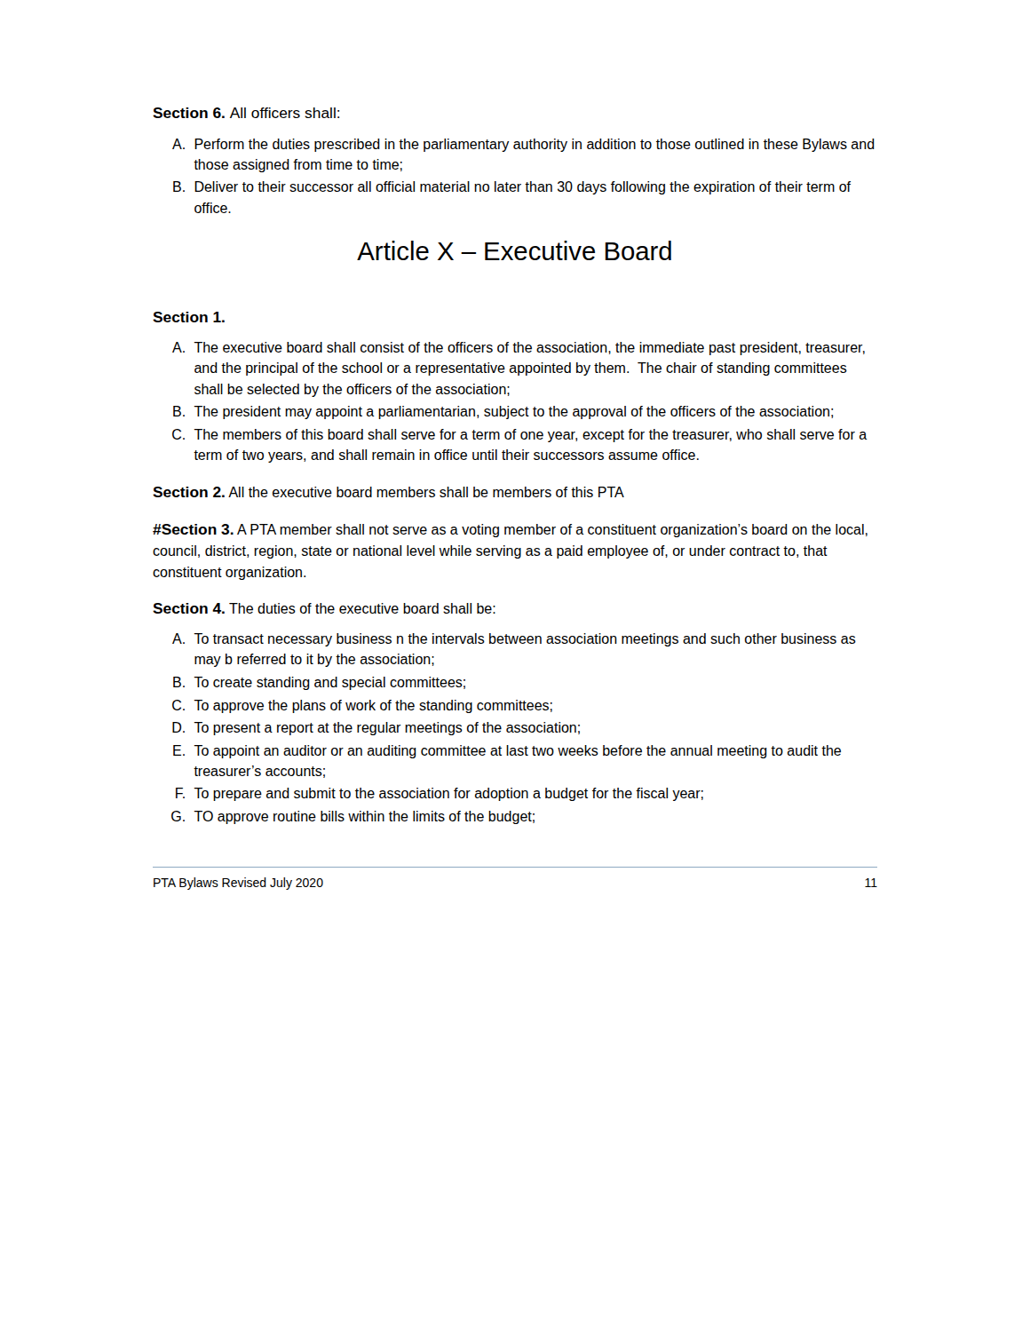Section 6. All officers shall:
Perform the duties prescribed in the parliamentary authority in addition to those outlined in these Bylaws and those assigned from time to time;
Deliver to their successor all official material no later than 30 days following the expiration of their term of office.
Article X – Executive Board
Section 1.
The executive board shall consist of the officers of the association, the immediate past president, treasurer, and the principal of the school or a representative appointed by them. The chair of standing committees shall be selected by the officers of the association;
The president may appoint a parliamentarian, subject to the approval of the officers of the association;
The members of this board shall serve for a term of one year, except for the treasurer, who shall serve for a term of two years, and shall remain in office until their successors assume office.
Section 2. All the executive board members shall be members of this PTA
#Section 3. A PTA member shall not serve as a voting member of a constituent organization’s board on the local, council, district, region, state or national level while serving as a paid employee of, or under contract to, that constituent organization.
Section 4. The duties of the executive board shall be:
To transact necessary business n the intervals between association meetings and such other business as may b referred to it by the association;
To create standing and special committees;
To approve the plans of work of the standing committees;
To present a report at the regular meetings of the association;
To appoint an auditor or an auditing committee at last two weeks before the annual meeting to audit the treasurer’s accounts;
To prepare and submit to the association for adoption a budget for the fiscal year;
TO approve routine bills within the limits of the budget;
PTA Bylaws Revised July 2020 11